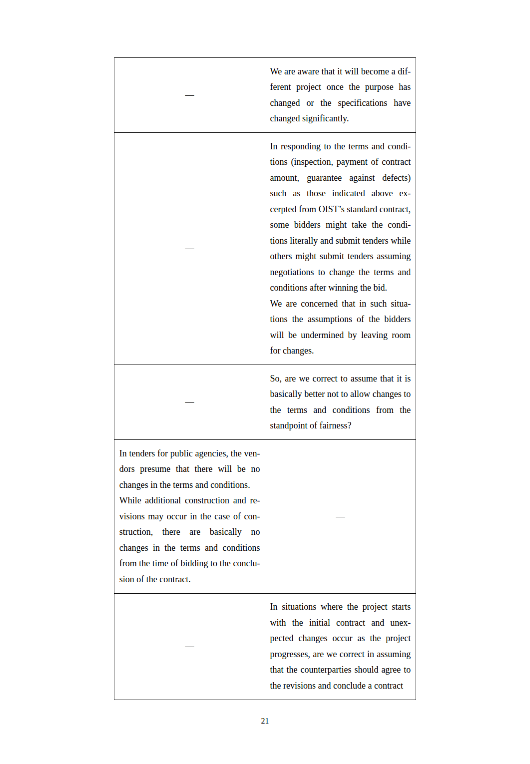| — | We are aware that it will become a different project once the purpose has changed or the specifications have changed significantly. |
| — | In responding to the terms and conditions (inspection, payment of contract amount, guarantee against defects) such as those indicated above excerpted from OIST’s standard contract, some bidders might take the conditions literally and submit tenders while others might submit tenders assuming negotiations to change the terms and conditions after winning the bid. We are concerned that in such situations the assumptions of the bidders will be undermined by leaving room for changes. |
| — | So, are we correct to assume that it is basically better not to allow changes to the terms and conditions from the standpoint of fairness? |
| In tenders for public agencies, the vendors presume that there will be no changes in the terms and conditions. While additional construction and revisions may occur in the case of construction, there are basically no changes in the terms and conditions from the time of bidding to the conclusion of the contract. | — |
| — | In situations where the project starts with the initial contract and unexpected changes occur as the project progresses, are we correct in assuming that the counterparties should agree to the revisions and conclude a contract |
21